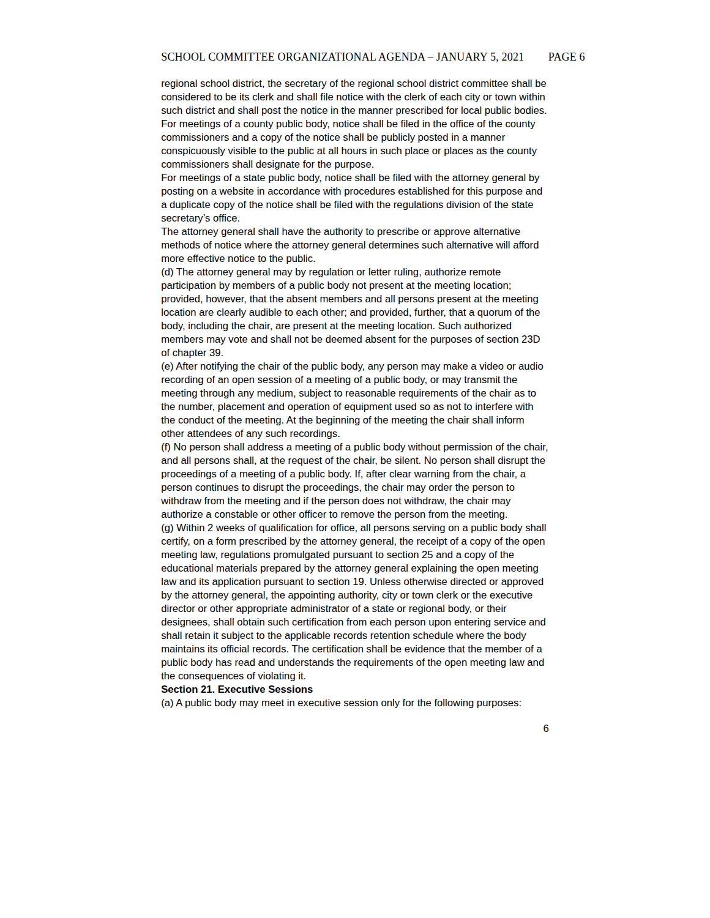SCHOOL COMMITTEE ORGANIZATIONAL AGENDA – JANUARY 5, 2021 PAGE 6
regional school district, the secretary of the regional school district committee shall be considered to be its clerk and shall file notice with the clerk of each city or town within such district and shall post the notice in the manner prescribed for local public bodies. For meetings of a county public body, notice shall be filed in the office of the county commissioners and a copy of the notice shall be publicly posted in a manner conspicuously visible to the public at all hours in such place or places as the county commissioners shall designate for the purpose.
For meetings of a state public body, notice shall be filed with the attorney general by posting on a website in accordance with procedures established for this purpose and a duplicate copy of the notice shall be filed with the regulations division of the state secretary’s office.
The attorney general shall have the authority to prescribe or approve alternative methods of notice where the attorney general determines such alternative will afford more effective notice to the public.
(d) The attorney general may by regulation or letter ruling, authorize remote participation by members of a public body not present at the meeting location; provided, however, that the absent members and all persons present at the meeting location are clearly audible to each other; and provided, further, that a quorum of the body, including the chair, are present at the meeting location. Such authorized members may vote and shall not be deemed absent for the purposes of section 23D of chapter 39.
(e) After notifying the chair of the public body, any person may make a video or audio recording of an open session of a meeting of a public body, or may transmit the meeting through any medium, subject to reasonable requirements of the chair as to the number, placement and operation of equipment used so as not to interfere with the conduct of the meeting. At the beginning of the meeting the chair shall inform other attendees of any such recordings.
(f) No person shall address a meeting of a public body without permission of the chair, and all persons shall, at the request of the chair, be silent. No person shall disrupt the proceedings of a meeting of a public body. If, after clear warning from the chair, a person continues to disrupt the proceedings, the chair may order the person to withdraw from the meeting and if the person does not withdraw, the chair may authorize a constable or other officer to remove the person from the meeting.
(g) Within 2 weeks of qualification for office, all persons serving on a public body shall certify, on a form prescribed by the attorney general, the receipt of a copy of the open meeting law, regulations promulgated pursuant to section 25 and a copy of the educational materials prepared by the attorney general explaining the open meeting law and its application pursuant to section 19. Unless otherwise directed or approved by the attorney general, the appointing authority, city or town clerk or the executive director or other appropriate administrator of a state or regional body, or their designees, shall obtain such certification from each person upon entering service and shall retain it subject to the applicable records retention schedule where the body maintains its official records. The certification shall be evidence that the member of a public body has read and understands the requirements of the open meeting law and the consequences of violating it.
Section 21. Executive Sessions
(a) A public body may meet in executive session only for the following purposes:
6